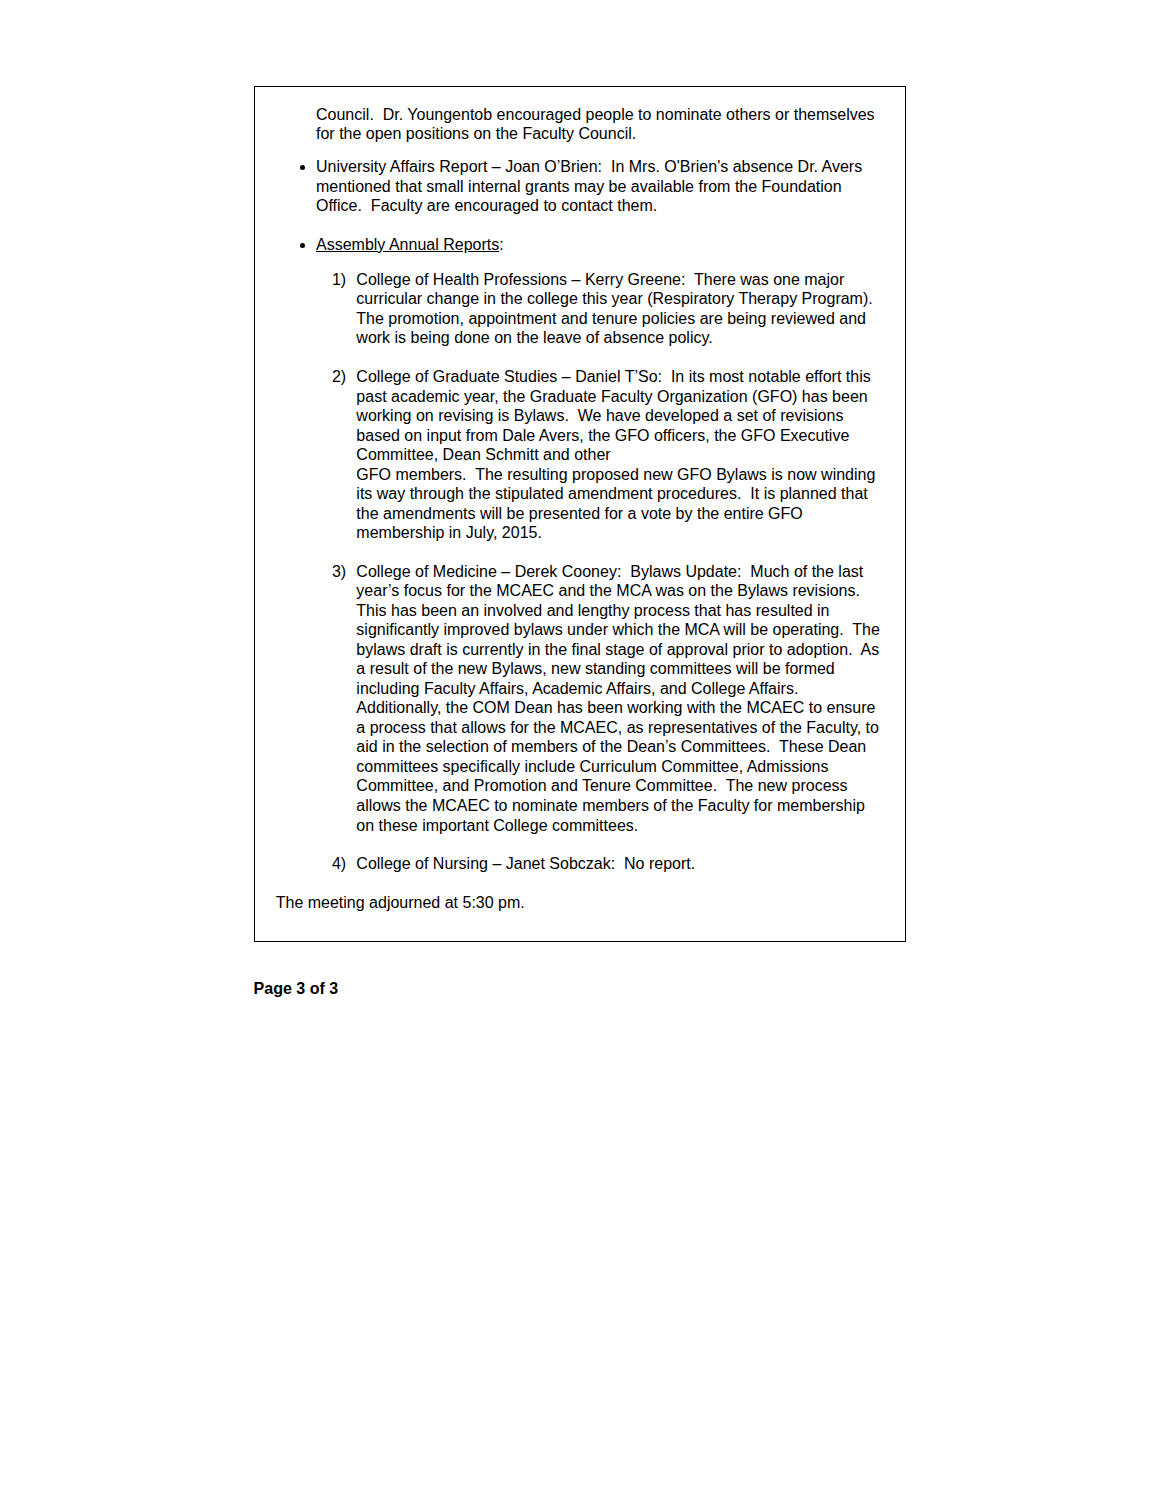Council. Dr. Youngentob encouraged people to nominate others or themselves for the open positions on the Faculty Council.
University Affairs Report – Joan O’Brien: In Mrs. O'Brien's absence Dr. Avers mentioned that small internal grants may be available from the Foundation Office. Faculty are encouraged to contact them.
Assembly Annual Reports:
College of Health Professions – Kerry Greene: There was one major curricular change in the college this year (Respiratory Therapy Program). The promotion, appointment and tenure policies are being reviewed and work is being done on the leave of absence policy.
College of Graduate Studies – Daniel T’So: In its most notable effort this past academic year, the Graduate Faculty Organization (GFO) has been working on revising is Bylaws. We have developed a set of revisions
based on input from Dale Avers, the GFO officers, the GFO Executive Committee, Dean Schmitt and other
GFO members. The resulting proposed new GFO Bylaws is now winding its way through the stipulated amendment procedures. It is planned that the amendments will be presented for a vote by the entire GFO membership in July, 2015.
College of Medicine – Derek Cooney: Bylaws Update: Much of the last year’s focus for the MCAEC and the MCA was on the Bylaws revisions. This has been an involved and lengthy process that has resulted in significantly improved bylaws under which the MCA will be operating. The bylaws draft is currently in the final stage of approval prior to adoption. As a result of the new Bylaws, new standing committees will be formed including Faculty Affairs, Academic Affairs, and College Affairs. Additionally, the COM Dean has been working with the MCAEC to ensure a process that allows for the MCAEC, as representatives of the Faculty, to aid in the selection of members of the Dean’s Committees. These Dean committees specifically include Curriculum Committee, Admissions Committee, and Promotion and Tenure Committee. The new process allows the MCAEC to nominate members of the Faculty for membership on these important College committees.
College of Nursing – Janet Sobczak: No report.
The meeting adjourned at 5:30 pm.
Page 3 of 3